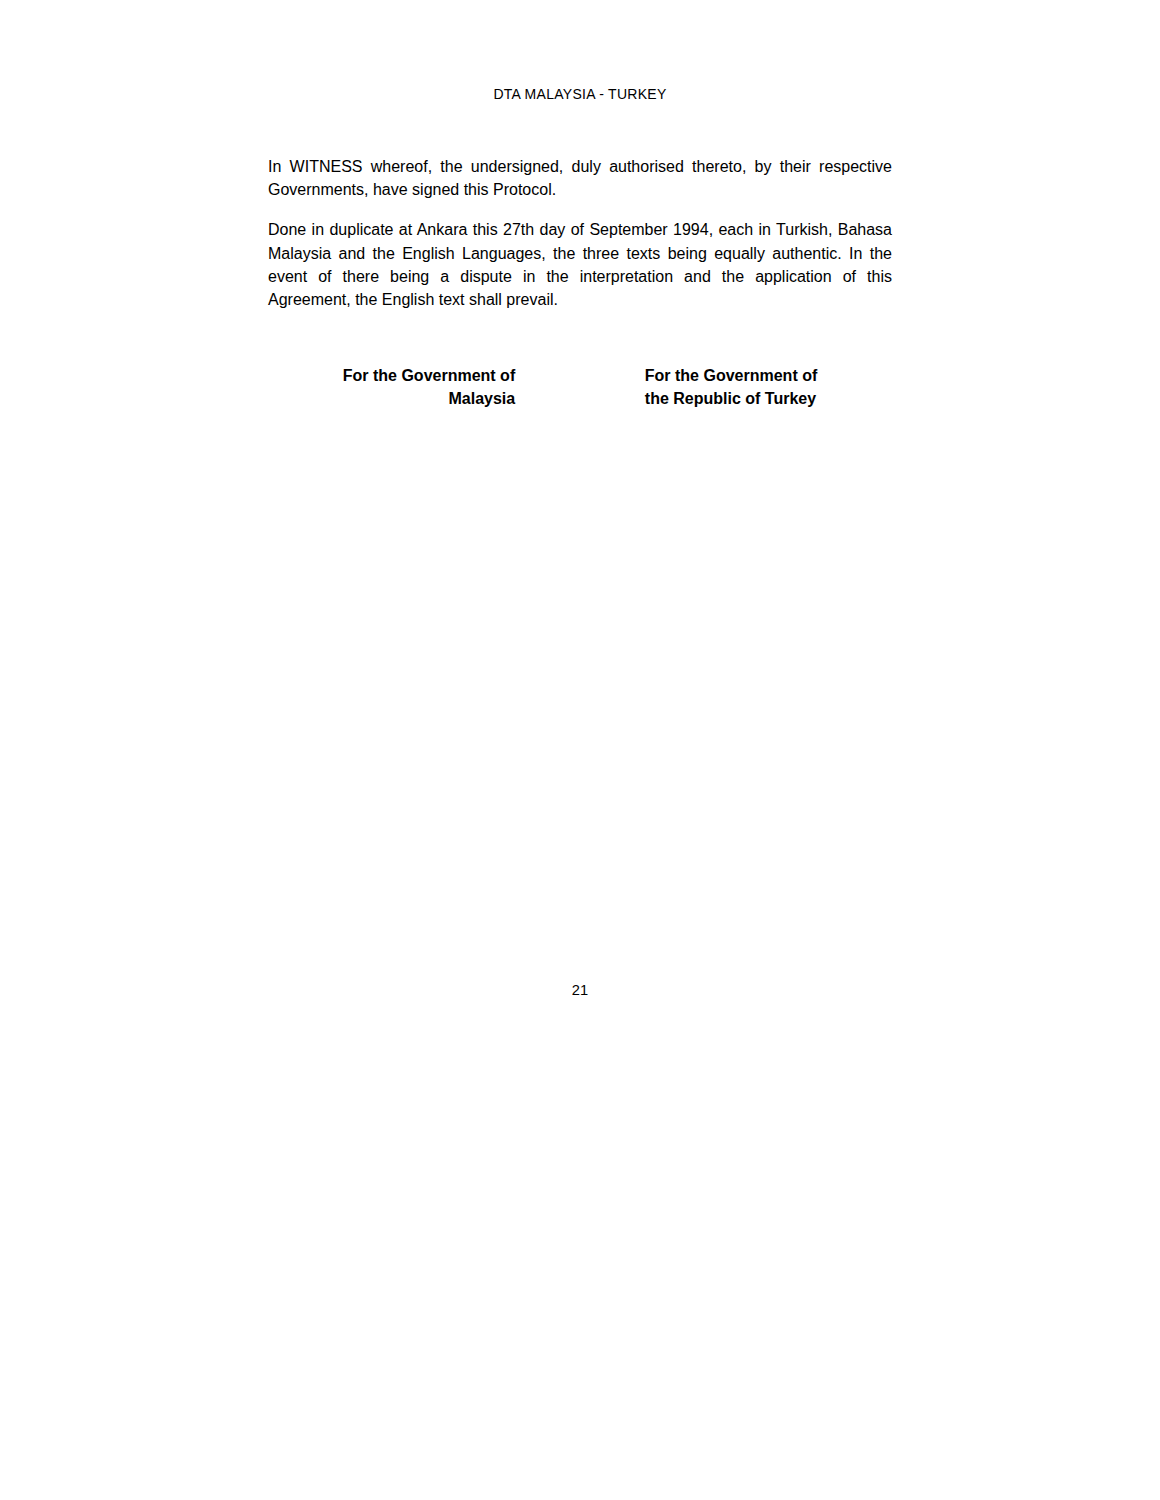DTA MALAYSIA - TURKEY
In WITNESS whereof, the undersigned, duly authorised thereto, by their respective Governments, have signed this Protocol.
Done in duplicate at Ankara this 27th day of September 1994, each in Turkish, Bahasa Malaysia and the English Languages, the three texts being equally authentic. In the event of there being a dispute in the interpretation and the application of this Agreement, the English text shall prevail.
For the Government of
Malaysia
For the Government of
the Republic of Turkey
21